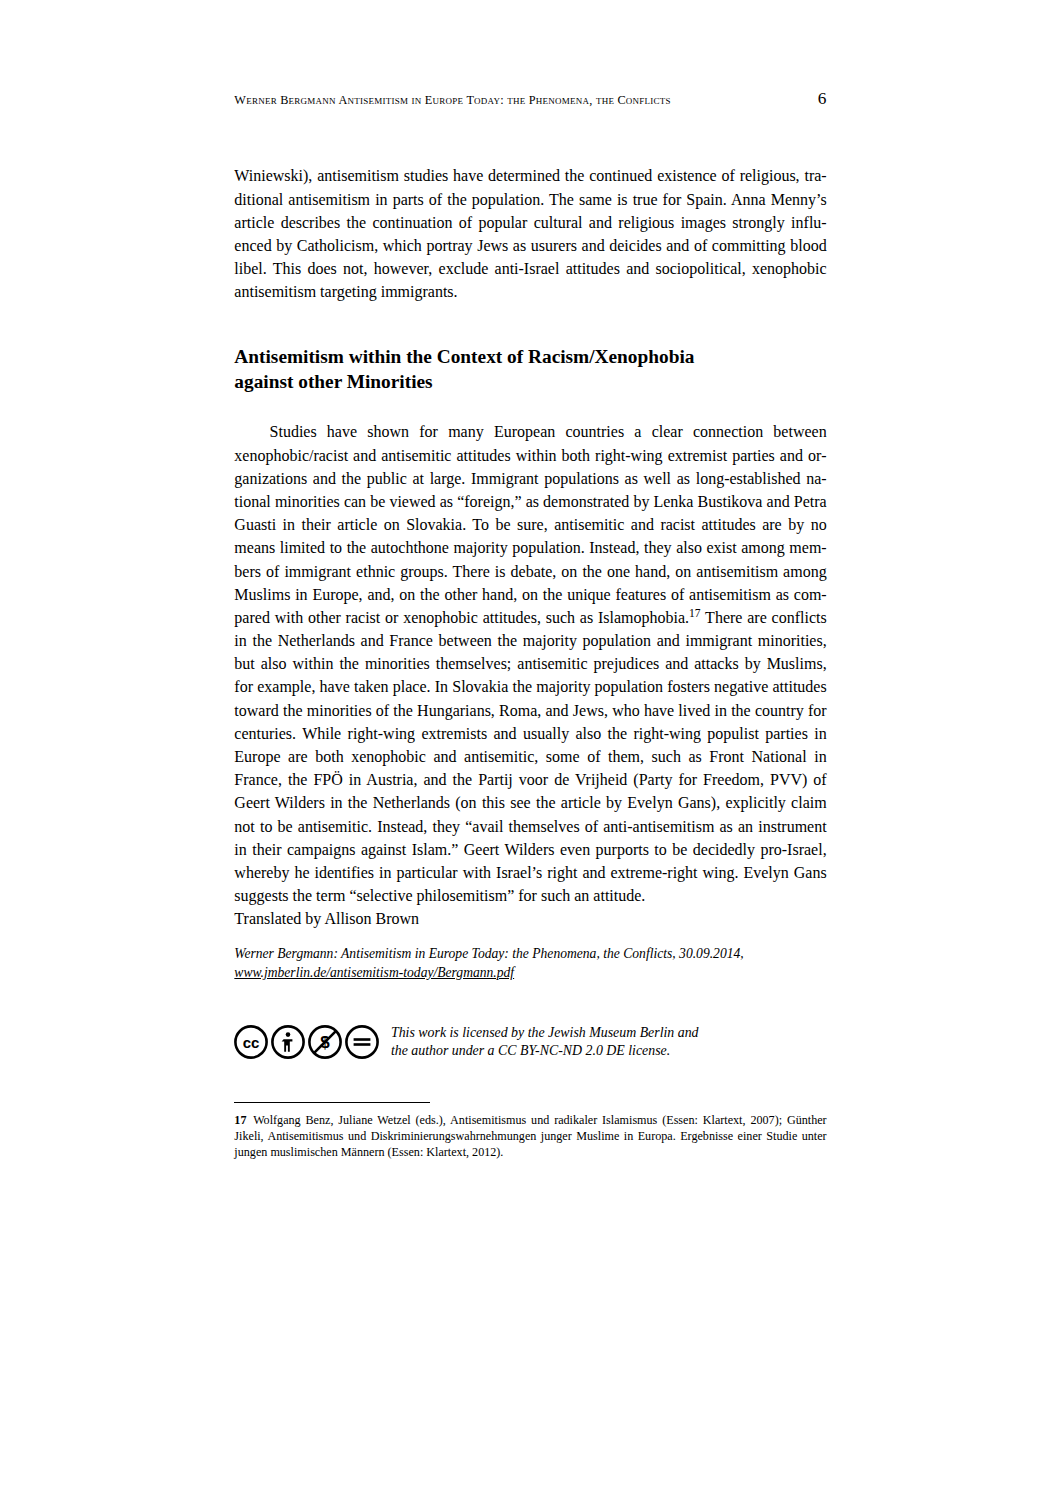Werner Bergmann Antisemitism in Europe Today: the Phenomena, the Conflicts 6
Winiewski), antisemitism studies have determined the continued existence of religious, traditional antisemitism in parts of the population. The same is true for Spain. Anna Menny’s article describes the continuation of popular cultural and religious images strongly influenced by Catholicism, which portray Jews as usurers and deicides and of committing blood libel. This does not, however, exclude anti-Israel attitudes and sociopolitical, xenophobic antisemitism targeting immigrants.
Antisemitism within the Context of Racism/Xenophobia
against other Minorities
Studies have shown for many European countries a clear connection between xenophobic/racist and antisemitic attitudes within both right-wing extremist parties and organizations and the public at large. Immigrant populations as well as long-established national minorities can be viewed as “foreign,” as demonstrated by Lenka Bustikova and Petra Guasti in their article on Slovakia. To be sure, antisemitic and racist attitudes are by no means limited to the autochthone majority population. Instead, they also exist among members of immigrant ethnic groups. There is debate, on the one hand, on antisemitism among Muslims in Europe, and, on the other hand, on the unique features of antisemitism as compared with other racist or xenophobic attitudes, such as Islamophobia.17 There are conflicts in the Netherlands and France between the majority population and immigrant minorities, but also within the minorities themselves; antisemitic prejudices and attacks by Muslims, for example, have taken place. In Slovakia the majority population fosters negative attitudes toward the minorities of the Hungarians, Roma, and Jews, who have lived in the country for centuries. While right-wing extremists and usually also the right-wing populist parties in Europe are both xenophobic and antisemitic, some of them, such as Front National in France, the FPÖ in Austria, and the Partij voor de Vrijheid (Party for Freedom, PVV) of Geert Wilders in the Netherlands (on this see the article by Evelyn Gans), explicitly claim not to be antisemitic. Instead, they “avail themselves of anti-antisemitism as an instrument in their campaigns against Islam.” Geert Wilders even purports to be decidedly pro-Israel, whereby he identifies in particular with Israel’s right and extreme-right wing. Evelyn Gans suggests the term “selective philosemitism” for such an attitude.
Translated by Allison Brown
Werner Bergmann: Antisemitism in Europe Today: the Phenomena, the Conflicts, 30.09.2014,
www.jmberlin.de/antisemitism-today/Bergmann.pdf
cc $
This work is licensed by the Jewish Museum Berlin and
the author under a CC BY-NC-ND 2.0 DE license.
17 Wolfgang Benz, Juliane Wetzel (eds.), Antisemitismus und radikaler Islamismus (Essen: Klartext, 2007); Günther Jikeli, Antisemitismus und Diskriminierungswahrnehmungen junger Muslime in Europa. Ergebnisse einer Studie unter jungen muslimischen Männern (Essen: Klartext, 2012).